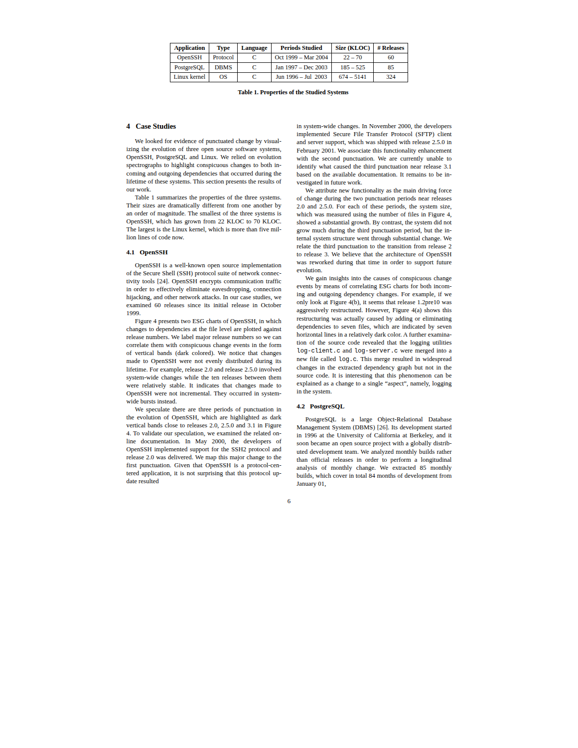| Application | Type | Language | Periods Studied | Size (KLOC) | # Releases |
| --- | --- | --- | --- | --- | --- |
| OpenSSH | Protocol | C | Oct 1999 – Mar 2004 | 22 – 70 | 60 |
| PostgreSQL | DBMS | C | Jan 1997 – Dec 2003 | 185 – 525 | 85 |
| Linux kernel | OS | C | Jun 1996 – Jul 2003 | 674 – 5141 | 324 |
Table 1. Properties of the Studied Systems
4 Case Studies
We looked for evidence of punctuated change by visualizing the evolution of three open source software systems, OpenSSH, PostgreSQL and Linux. We relied on evolution spectrographs to highlight conspicuous changes to both incoming and outgoing dependencies that occurred during the lifetime of these systems. This section presents the results of our work.
Table 1 summarizes the properties of the three systems. Their sizes are dramatically different from one another by an order of magnitude. The smallest of the three systems is OpenSSH, which has grown from 22 KLOC to 70 KLOC. The largest is the Linux kernel, which is more than five million lines of code now.
4.1 OpenSSH
OpenSSH is a well-known open source implementation of the Secure Shell (SSH) protocol suite of network connectivity tools [24]. OpenSSH encrypts communication traffic in order to effectively eliminate eavesdropping, connection hijacking, and other network attacks. In our case studies, we examined 60 releases since its initial release in October 1999.
Figure 4 presents two ESG charts of OpenSSH, in which changes to dependencies at the file level are plotted against release numbers. We label major release numbers so we can correlate them with conspicuous change events in the form of vertical bands (dark colored). We notice that changes made to OpenSSH were not evenly distributed during its lifetime. For example, release 2.0 and release 2.5.0 involved system-wide changes while the ten releases between them were relatively stable. It indicates that changes made to OpenSSH were not incremental. They occurred in system-wide bursts instead.
We speculate there are three periods of punctuation in the evolution of OpenSSH, which are highlighted as dark vertical bands close to releases 2.0, 2.5.0 and 3.1 in Figure 4. To validate our speculation, we examined the related online documentation. In May 2000, the developers of OpenSSH implemented support for the SSH2 protocol and release 2.0 was delivered. We map this major change to the first punctuation. Given that OpenSSH is a protocol-centered application, it is not surprising that this protocol update resulted
in system-wide changes. In November 2000, the developers implemented Secure File Transfer Protocol (SFTP) client and server support, which was shipped with release 2.5.0 in February 2001. We associate this functionality enhancement with the second punctuation. We are currently unable to identify what caused the third punctuation near release 3.1 based on the available documentation. It remains to be investigated in future work.
We attribute new functionality as the main driving force of change during the two punctuation periods near releases 2.0 and 2.5.0. For each of these periods, the system size, which was measured using the number of files in Figure 4, showed a substantial growth. By contrast, the system did not grow much during the third punctuation period, but the internal system structure went through substantial change. We relate the third punctuation to the transition from release 2 to release 3. We believe that the architecture of OpenSSH was reworked during that time in order to support future evolution.
We gain insights into the causes of conspicuous change events by means of correlating ESG charts for both incoming and outgoing dependency changes. For example, if we only look at Figure 4(b), it seems that release 1.2pre10 was aggressively restructured. However, Figure 4(a) shows this restructuring was actually caused by adding or eliminating dependencies to seven files, which are indicated by seven horizontal lines in a relatively dark color. A further examination of the source code revealed that the logging utilities log-client.c and log-server.c were merged into a new file called log.c. This merge resulted in widespread changes in the extracted dependency graph but not in the source code. It is interesting that this phenomenon can be explained as a change to a single “aspect”, namely, logging in the system.
4.2 PostgreSQL
PostgreSQL is a large Object-Relational Database Management System (DBMS) [26]. Its development started in 1996 at the University of California at Berkeley, and it soon became an open source project with a globally distributed development team. We analyzed monthly builds rather than official releases in order to perform a longitudinal analysis of monthly change. We extracted 85 monthly builds, which cover in total 84 months of development from January 01,
6